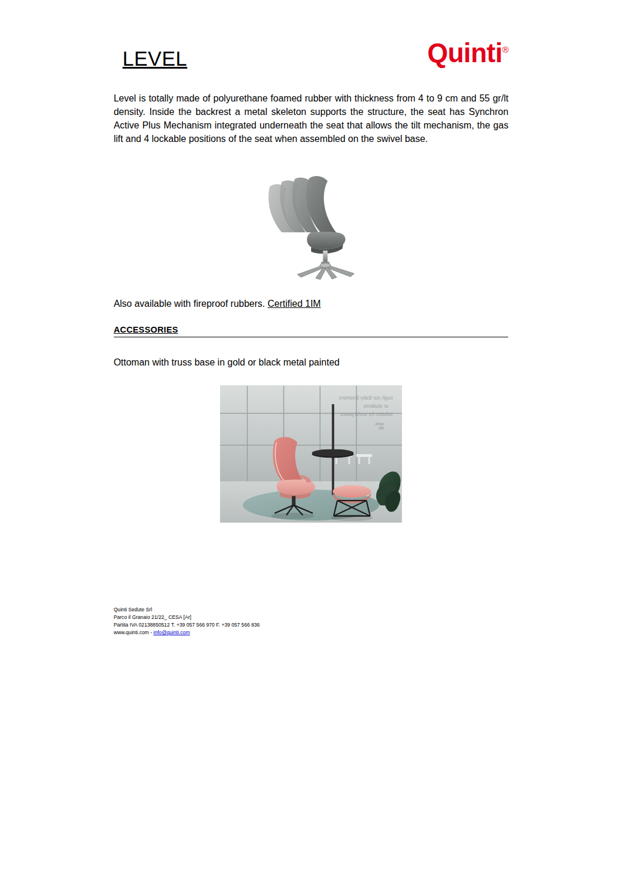LEVEL
Quinti®
Level is totally made of polyurethane foamed rubber with thickness from 4 to 9 cm and 55 gr/lt density. Inside the backrest a metal skeleton supports the structure, the seat has Synchron Active Plus Mechanism integrated underneath the seat that allows the tilt mechanism, the gas lift and 4 lockable positions of the seat when assembled on the swivel base.
Also available with fireproof rubbers. Certified 1IM
ACCESSORIES
Ottoman with truss base in gold or black metal painted
ough our Baby Boomers ur students solution for world peace werk. life
Quinti Sedute Srl
Parco il Granaio 21/22_ CESA [Ar]
Partita IVA 02138850512 T. +39 057 566 970 F. +39 057 566 836
www.quinti.com - info@quinti.com